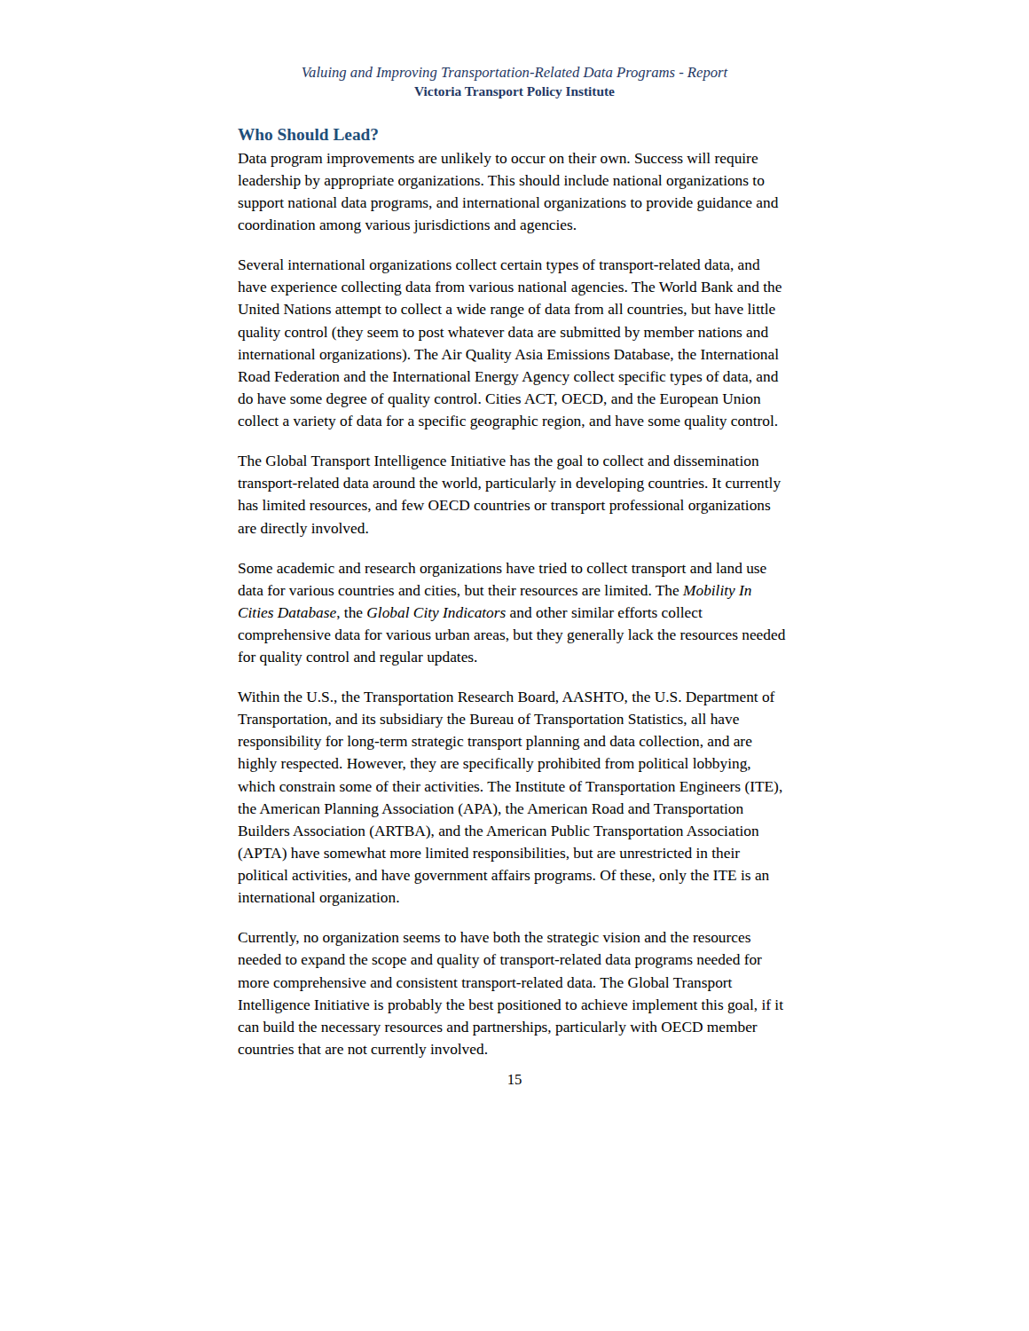Valuing and Improving Transportation-Related Data Programs - Report
Victoria Transport Policy Institute
Who Should Lead?
Data program improvements are unlikely to occur on their own. Success will require leadership by appropriate organizations. This should include national organizations to support national data programs, and international organizations to provide guidance and coordination among various jurisdictions and agencies.
Several international organizations collect certain types of transport-related data, and have experience collecting data from various national agencies. The World Bank and the United Nations attempt to collect a wide range of data from all countries, but have little quality control (they seem to post whatever data are submitted by member nations and international organizations). The Air Quality Asia Emissions Database, the International Road Federation and the International Energy Agency collect specific types of data, and do have some degree of quality control. Cities ACT, OECD, and the European Union collect a variety of data for a specific geographic region, and have some quality control.
The Global Transport Intelligence Initiative has the goal to collect and dissemination transport-related data around the world, particularly in developing countries. It currently has limited resources, and few OECD countries or transport professional organizations are directly involved.
Some academic and research organizations have tried to collect transport and land use data for various countries and cities, but their resources are limited. The Mobility In Cities Database, the Global City Indicators and other similar efforts collect comprehensive data for various urban areas, but they generally lack the resources needed for quality control and regular updates.
Within the U.S., the Transportation Research Board, AASHTO, the U.S. Department of Transportation, and its subsidiary the Bureau of Transportation Statistics, all have responsibility for long-term strategic transport planning and data collection, and are highly respected. However, they are specifically prohibited from political lobbying, which constrain some of their activities. The Institute of Transportation Engineers (ITE), the American Planning Association (APA), the American Road and Transportation Builders Association (ARTBA), and the American Public Transportation Association (APTA) have somewhat more limited responsibilities, but are unrestricted in their political activities, and have government affairs programs. Of these, only the ITE is an international organization.
Currently, no organization seems to have both the strategic vision and the resources needed to expand the scope and quality of transport-related data programs needed for more comprehensive and consistent transport-related data. The Global Transport Intelligence Initiative is probably the best positioned to achieve implement this goal, if it can build the necessary resources and partnerships, particularly with OECD member countries that are not currently involved.
15